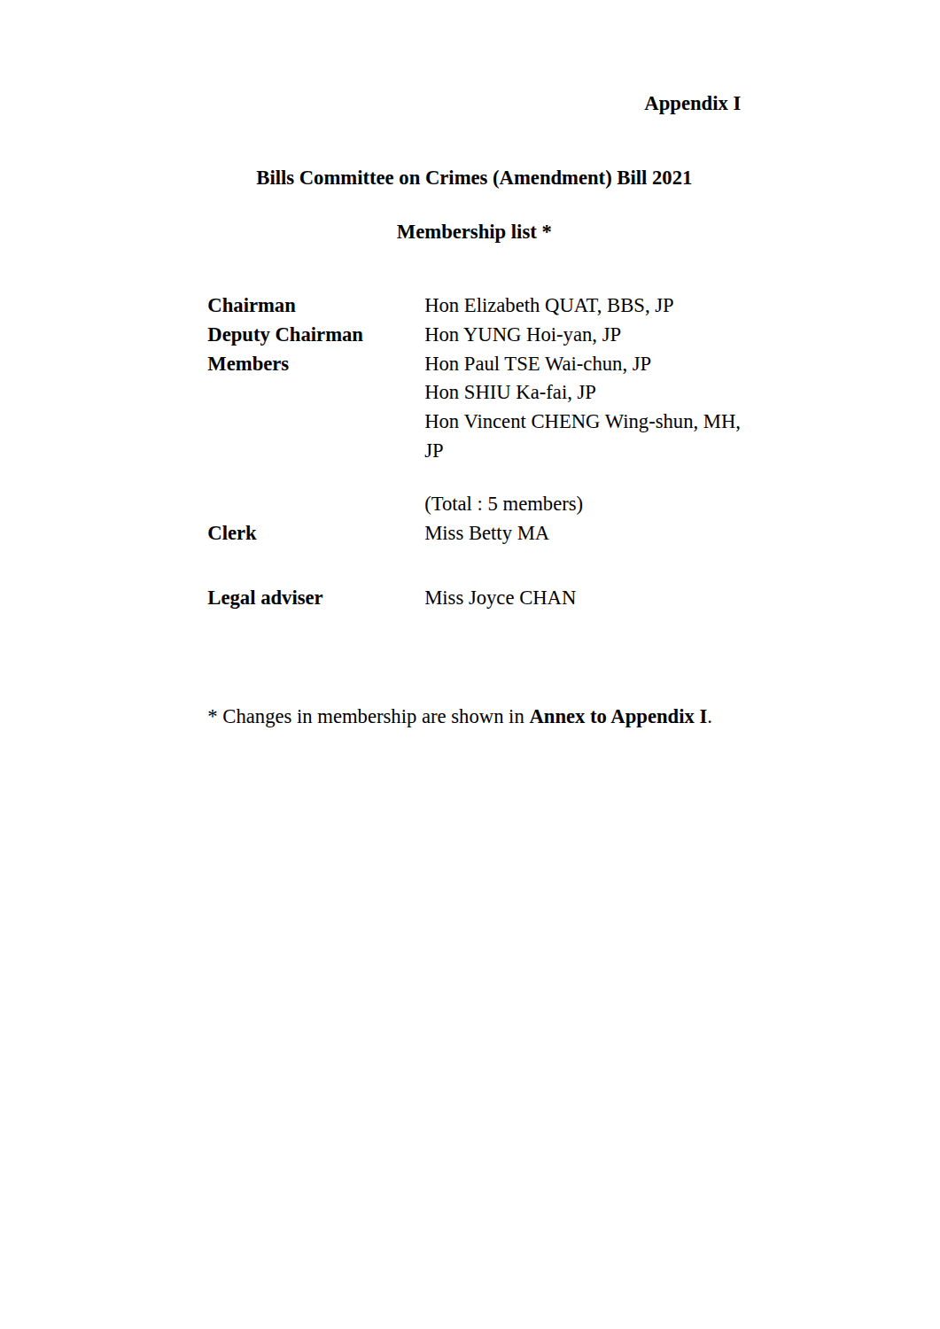Appendix I
Bills Committee on Crimes (Amendment) Bill 2021
Membership list *
| Chairman | Hon Elizabeth QUAT, BBS, JP |
| Deputy Chairman | Hon YUNG Hoi-yan, JP |
| Members | Hon Paul TSE Wai-chun, JP Hon SHIU Ka-fai, JP Hon Vincent CHENG Wing-shun, MH, JP (Total : 5 members) |
| Clerk | Miss Betty MA |
| Legal adviser | Miss Joyce CHAN |
* Changes in membership are shown in Annex to Appendix I.